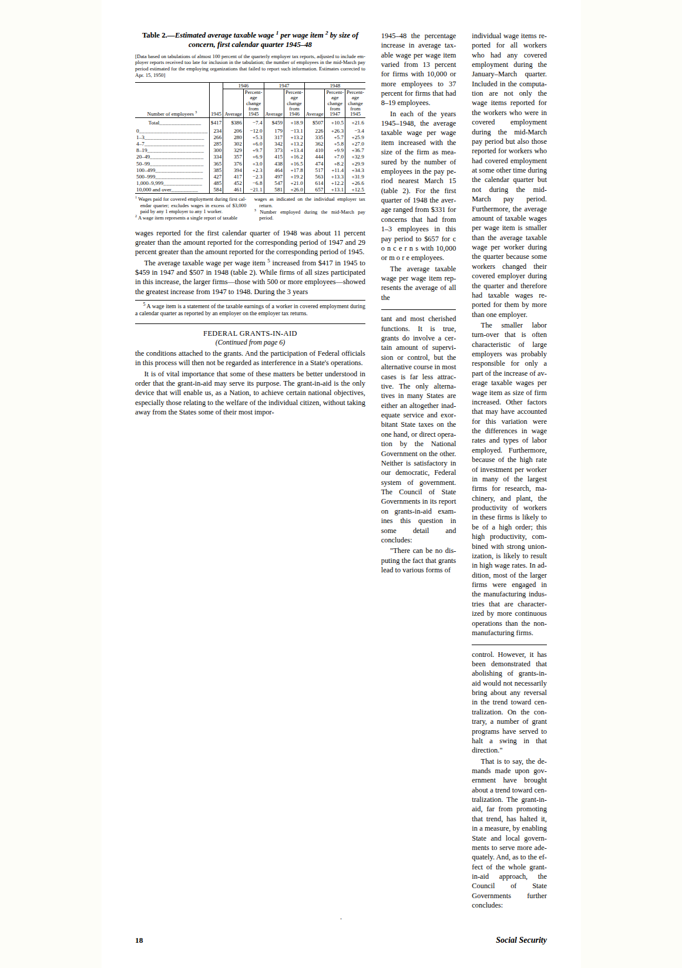Table 2.—Estimated average taxable wage 1 per wage item 2 by size of concern, first calendar quarter 1945–48
[Data based on tabulations of almost 100 percent of the quarterly employer tax reports, adjusted to include employer reports received too late for inclusion in the tabulation; the number of employees in the mid-March pay period estimated for the employing organizations that failed to report such information. Estimates corrected to Apr. 15, 1950]
| Number of employees 3 | 1945 | 1946 | 1947 | 1948 |
| --- | --- | --- | --- | --- |
| Average | Percent- age change from 1945 | Average | Percent- age change from 1946 | Average | Percent- age change from 1947 | Percent- age change from 1945 |
| Total ______________ | $417 | $386 | −7.4 | $459 | +18.9 | $507 | +10.5 | +21.6 |
| 0 _______________________ | 234 | 206 | −12.0 | 179 | −13.1 | 226 | +26.3 | −3.4 |
| 1–3 ____________________ | 266 | 280 | +5.3 | 317 | +13.2 | 335 | +5.7 | +25.9 |
| 4–7 ____________________ | 285 | 302 | +6.0 | 342 | +13.2 | 362 | +5.8 | +27.0 |
| 8–19 ___________________ | 300 | 329 | +9.7 | 373 | +13.4 | 410 | +9.9 | +36.7 |
| 20–49 __________________ | 334 | 357 | +6.9 | 415 | +16.2 | 444 | +7.0 | +32.9 |
| 50–99 __________________ | 365 | 376 | +3.0 | 438 | +16.5 | 474 | +8.2 | +29.9 |
| 100–499 ________________ | 385 | 394 | +2.3 | 464 | +17.8 | 517 | +11.4 | +34.3 |
| 500–999 ________________ | 427 | 417 | −2.3 | 497 | +19.2 | 563 | +13.3 | +31.9 |
| 1,000–9,999 _____________ | 485 | 452 | −6.8 | 547 | +21.0 | 614 | +12.2 | +26.6 |
| 10,000 and over _________ | 584 | 461 | −21.1 | 581 | +26.0 | 657 | +13.1 | +12.5 |
1 Wages paid for covered employment during first calendar quarter; excludes wages in excess of $3,000 paid by any 1 employer to any 1 worker. 2 A wage item represents a single report of taxable
wages as indicated on the individual employer tax return. 3 Number employed during the mid-March pay period.
wages reported for the first calendar quarter of 1948 was about 11 percent greater than the amount reported for the corresponding period of 1947 and 29 percent greater than the amount reported for the corresponding period of 1945.
The average taxable wage per wage item 5 increased from $417 in 1945 to $459 in 1947 and $507 in 1948 (table 2). While firms of all sizes participated in this increase, the larger firms—those with 500 or more employees—showed the greatest increase from 1947 to 1948. During the 3 years
5 A wage item is a statement of the taxable earnings of a worker in covered employment during a calendar quarter as reported by an employer on the employer tax returns.
FEDERAL GRANTS-IN-AID(Continued from page 6)
the conditions attached to the grants. And the participation of Federal officials in this process will then not be regarded as interference in a State's operations.
It is of vital importance that some of these matters be better understood in order that the grant-in-aid may serve its purpose. The grant-in-aid is the only device that will enable us, as a Nation, to achieve certain national objectives, especially those relating to the welfare of the individual citizen, without taking away from the States some of their most impor-
1945–48 the percentage increase in average taxable wage per wage item varied from 13 percent for firms with 10,000 or more employees to 37 percent for firms that had 8–19 employees.
In each of the years 1945–1948, the average taxable wage per wage item increased with the size of the firm as measured by the number of employees in the pay period nearest March 15 (table 2). For the first quarter of 1948 the average ranged from $331 for concerns that had from 1–3 employees in this pay period to $657 for c o n c e r n s with 10,000 or m o r e employees.
The average taxable wage per wage item represents the average of all the
tant and most cherished functions. It is true, grants do involve a certain amount of supervision or control, but the alternative course in most cases is far less attractive. The only alternatives in many States are either an altogether inadequate service and exorbitant State taxes on the one hand, or direct operation by the National Government on the other. Neither is satisfactory in our democratic, Federal system of government. The Council of State Governments in its report on grants-in-aid examines this question in some detail and concludes:
"There can be no disputing the fact that grants lead to various forms of
individual wage items reported for all workers who had any covered employment during the January–March quarter. Included in the computation are not only the wage items reported for the workers who were in covered employment during the mid-March pay period but also those reported for workers who had covered employment at some other time during the calendar quarter but not during the mid-March pay period. Furthermore, the average amount of taxable wages per wage item is smaller than the average taxable wage per worker during the quarter because some workers changed their covered employer during the quarter and therefore had taxable wages reported for them by more than one employer.
The smaller labor turn-over that is often characteristic of large employers was probably responsible for only a part of the increase of average taxable wages per wage item as size of firm increased. Other factors that may have accounted for this variation were the differences in wage rates and types of labor employed. Furthermore, because of the high rate of investment per worker in many of the largest firms for research, machinery, and plant, the productivity of workers in these firms is likely to be of a high order; this high productivity, combined with strong unionization, is likely to result in high wage rates. In addition, most of the larger firms were engaged in the manufacturing industries that are characterized by more continuous operations than the nonmanufacturing firms.
control. However, it has been demonstrated that abolishing of grants-in-aid would not necessarily bring about any reversal in the trend toward centralization. On the contrary, a number of grant programs have served to halt a swing in that direction."
That is to say, the demands made upon government have brought about a trend toward centralization. The grant-in-aid, far from promoting that trend, has halted it, in a measure, by enabling State and local governments to serve more adequately. And, as to the effect of the whole grant-in-aid approach, the Council of State Governments further concludes:
·
18
Social Security